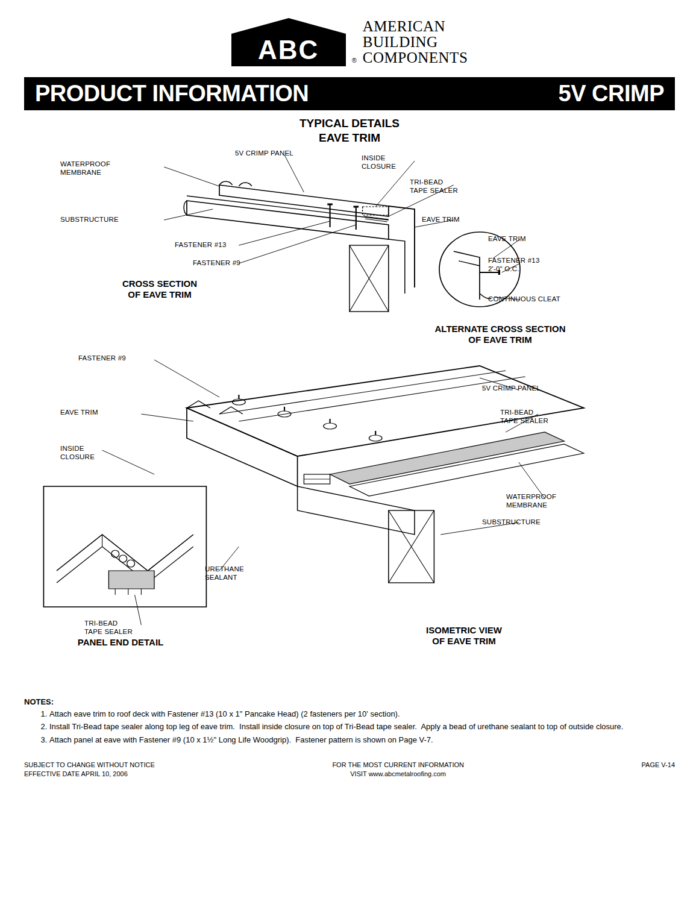ABC
®
AMERICAN
BUILDING
COMPONENTS
PRODUCT INFORMATION
5V CRIMP
TYPICAL DETAILS
EAVE TRIM
WATERPROOF
MEMBRANE
SUBSTRUCTURE
FASTENER #13
FASTENER #9
5V CRIMP PANEL
INSIDE
CLOSURE
TRI-BEAD
TAPE SEALER
EAVE TRIM
CROSS SECTION
OF EAVE TRIM
EAVE TRIM
FASTENER #13
2'-0" O.C.
CONTINUOUS CLEAT
ALTERNATE CROSS SECTION
OF EAVE TRIM
FASTENER #9
EAVE TRIM
INSIDE
CLOSURE
URETHANE
SEALANT
TRI-BEAD
TAPE SEALER
5V CRIMP PANEL
TRI-BEAD
TAPE SEALER
WATERPROOF
MEMBRANE
SUBSTRUCTURE
PANEL END DETAIL
ISOMETRIC VIEW
OF EAVE TRIM
NOTES:
Attach eave trim to roof deck with Fastener #13 (10 x 1" Pancake Head) (2 fasteners per 10' section).
Install Tri-Bead tape sealer along top leg of eave trim. Install inside closure on top of Tri-Bead tape sealer. Apply a bead of urethane sealant to top of outside closure.
Attach panel at eave with Fastener #9 (10 x 1½" Long Life Woodgrip). Fastener pattern is shown on Page V-7.
SUBJECT TO CHANGE WITHOUT NOTICE
EFFECTIVE DATE APRIL 10, 2006
FOR THE MOST CURRENT INFORMATION
VISIT www.abcmetalroofing.com
PAGE V-14